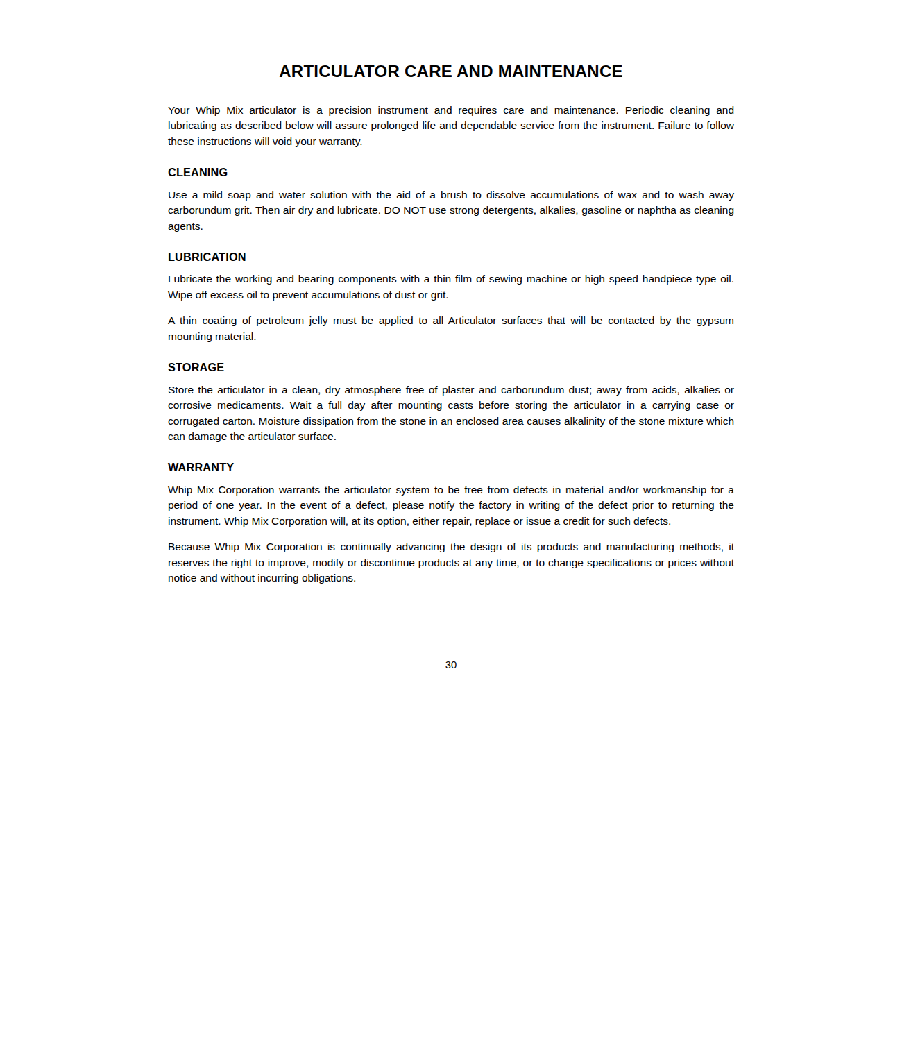ARTICULATOR CARE AND MAINTENANCE
Your Whip Mix articulator is a precision instrument and requires care and maintenance. Periodic cleaning and lubricating as described below will assure prolonged life and dependable service from the instrument. Failure to follow these instructions will void your warranty.
CLEANING
Use a mild soap and water solution with the aid of a brush to dissolve accumulations of wax and to wash away carborundum grit. Then air dry and lubricate. DO NOT use strong detergents, alkalies, gasoline or naphtha as cleaning agents.
LUBRICATION
Lubricate the working and bearing components with a thin film of sewing machine or high speed handpiece type oil. Wipe off excess oil to prevent accumulations of dust or grit.
A thin coating of petroleum jelly must be applied to all Articulator surfaces that will be contacted by the gypsum mounting material.
STORAGE
Store the articulator in a clean, dry atmosphere free of plaster and carborundum dust; away from acids, alkalies or corrosive medicaments. Wait a full day after mounting casts before storing the articulator in a carrying case or corrugated carton. Moisture dissipation from the stone in an enclosed area causes alkalinity of the stone mixture which can damage the articulator surface.
WARRANTY
Whip Mix Corporation warrants the articulator system to be free from defects in material and/or workmanship for a period of one year. In the event of a defect, please notify the factory in writing of the defect prior to returning the instrument. Whip Mix Corporation will, at its option, either repair, replace or issue a credit for such defects.
Because Whip Mix Corporation is continually advancing the design of its products and manufacturing methods, it reserves the right to improve, modify or discontinue products at any time, or to change specifications or prices without notice and without incurring obligations.
30